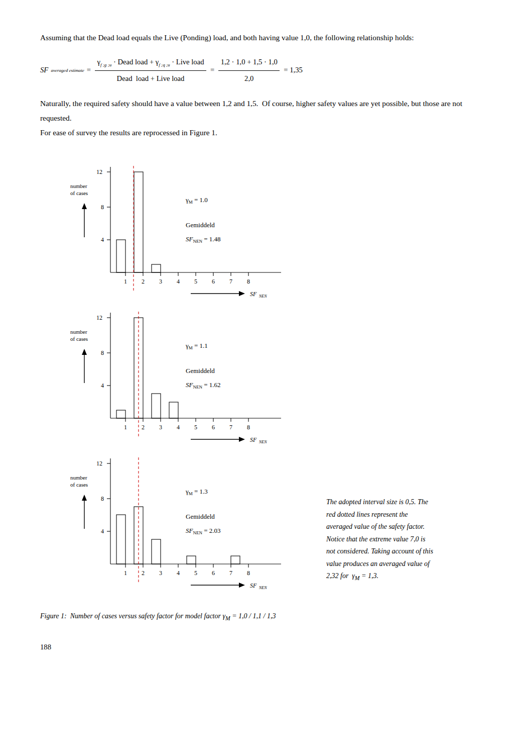Assuming that the Dead load equals the Live (Ponding) load, and both having value 1,0, the following relationship holds:
SF averaged estimate = γf ;g ;u · Dead load + γf ;q ;u · Live load Dead load + Live load = 1,2 · 1,0 + 1,5 · 1,0 2,0 = 1,35
Naturally, the required safety should have a value between 1,2 and 1,5. Of course, higher safety values are yet possible, but those are not requested.
For ease of survey the results are reprocessed in Figure 1.
12 8 4 number of cases 1 2 3 4 5 6 7 8 SF NEN γM = 1.0 Gemiddeld SFNEN = 1.48 12 8 4 number of cases 1 2 3 4 5 6 7 8 SF NEN γM = 1.1 Gemiddeld SFNEN = 1.62 12 8 4 number of cases 1 2 3 4 5 6 7 8 SF NEN γM = 1.3 Gemiddeld SFNEN = 2.03
The adopted interval size is 0,5. The red dotted lines represent the averaged value of the safety factor. Notice that the extreme value 7,0 is not considered. Taking account of this value produces an averaged value of 2,32 for γM = 1,3.
Figure 1: Number of cases versus safety factor for model factor γM = 1,0 / 1,1 / 1,3
188